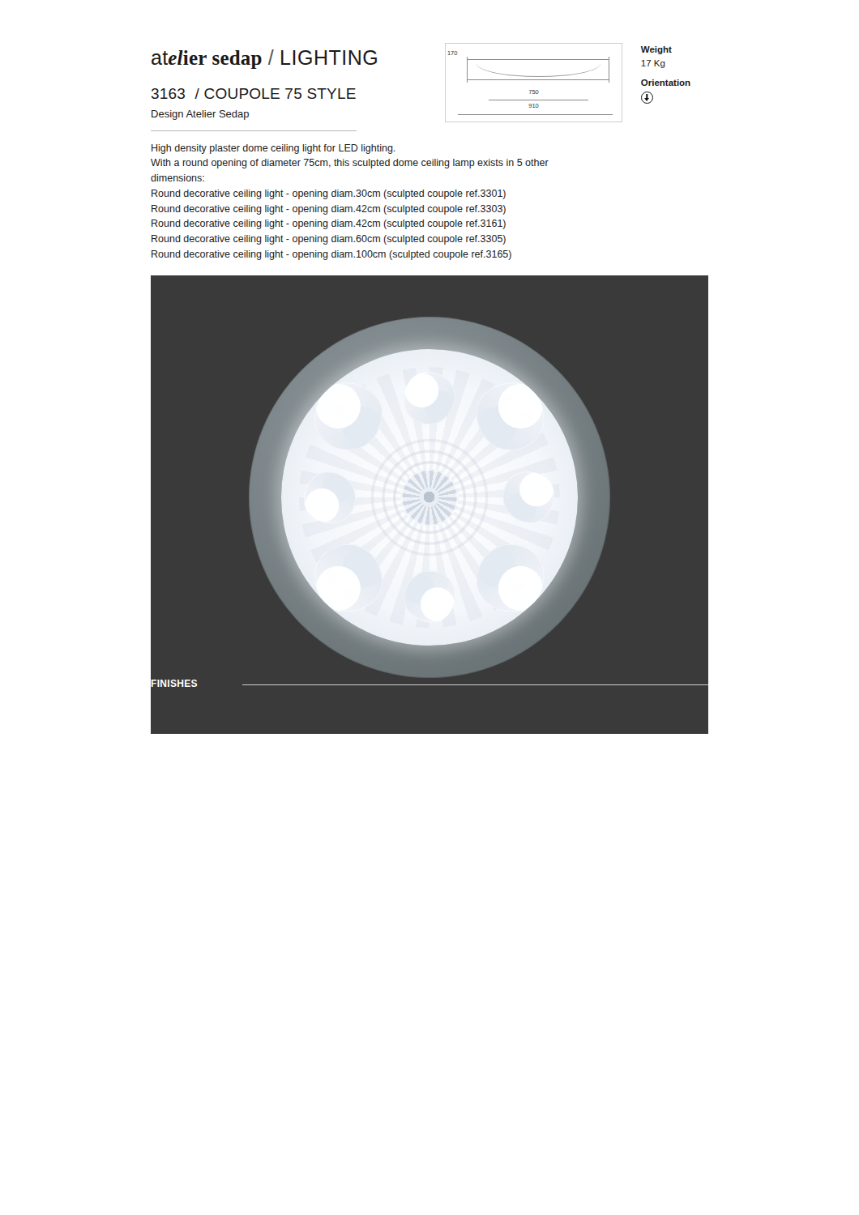at elier sedap / LIGHTING
3163 / COUPOLE 75 STYLE
Design Atelier Sedap
170
750
910
Weight
17 Kg
Orientation
High density plaster dome ceiling light for LED lighting.
With a round opening of diameter 75cm, this sculpted dome ceiling lamp exists in 5 other dimensions:
Round decorative ceiling light - opening diam.30cm (sculpted coupole ref.3301)
Round decorative ceiling light - opening diam.42cm (sculpted coupole ref.3303)
Round decorative ceiling light - opening diam.42cm (sculpted coupole ref.3161)
Round decorative ceiling light - opening diam.60cm (sculpted coupole ref.3305)
Round decorative ceiling light - opening diam.100cm (sculpted coupole ref.3165)
FINISHES